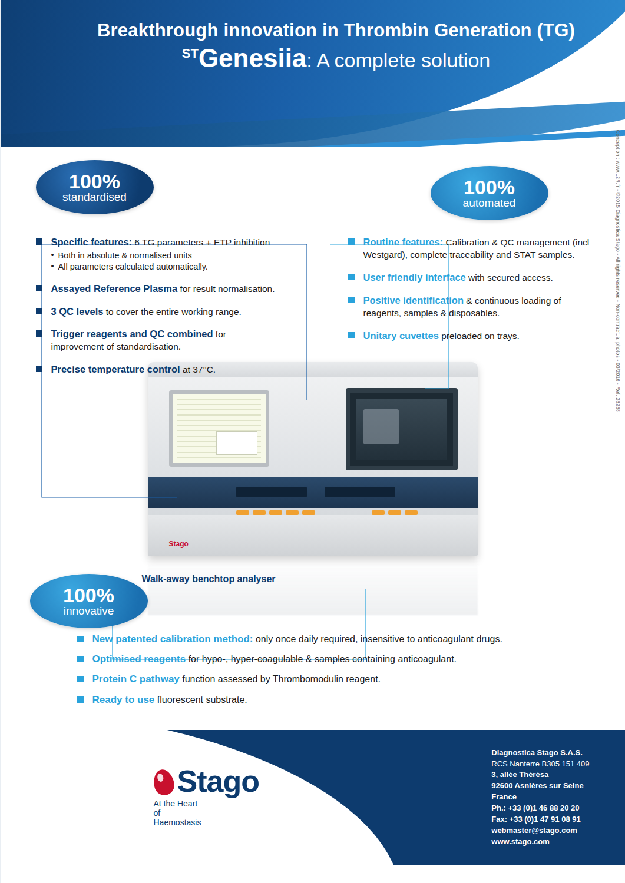Breakthrough innovation in Thrombin Generation (TG)
STGenesiia: A complete solution
100% standardised
100% automated
100% innovative
Specific features: 6 TG parameters + ETP inhibition
Both in absolute & normalised units
All parameters calculated automatically.
Assayed Reference Plasma for result normalisation.
3 QC levels to cover the entire working range.
Trigger reagents and QC combined for improvement of standardisation.
Precise temperature control at 37°C.
Routine features: Calibration & QC management (incl Westgard), complete traceability and STAT samples.
User friendly interface with secured access.
Positive identification & continuous loading of reagents, samples & disposables.
Unitary cuvettes preloaded on trays.
STGenesia
Stago
Walk-away benchtop analyser
New patented calibration method: only once daily required, insensitive to anticoagulant drugs.
Optimised reagents for hypo-, hyper-coagulable & samples containing anticoagulant.
Protein C pathway function assessed by Thrombomodulin reagent.
Ready to use fluorescent substrate.
Conception : www.L2R.fr - ©2015 Diagnostica Stago - All rights reserved - Non-contractual photos - 03/2016 - Ref. 28238
Stago
At the Heart of Haemostasis
Diagnostica Stago S.A.S.
RCS Nanterre B305 151 409
3, allée Thérésa
92600 Asnières sur Seine
France
Ph.: +33 (0)1 46 88 20 20
Fax: +33 (0)1 47 91 08 91
webmaster@stago.com
www.stago.com